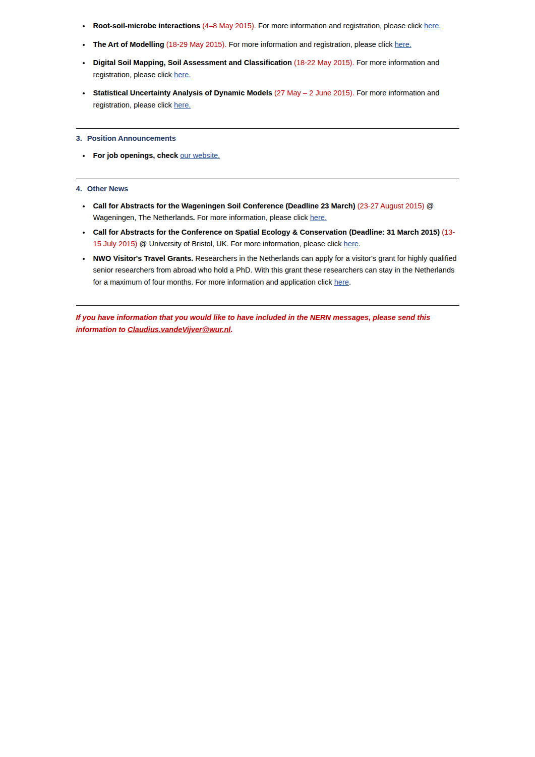Root-soil-microbe interactions (4–8 May 2015). For more information and registration, please click here.
The Art of Modelling (18-29 May 2015). For more information and registration, please click here.
Digital Soil Mapping, Soil Assessment and Classification (18-22 May 2015). For more information and registration, please click here.
Statistical Uncertainty Analysis of Dynamic Models (27 May – 2 June 2015). For more information and registration, please click here.
3. Position Announcements
For job openings, check our website.
4. Other News
Call for Abstracts for the Wageningen Soil Conference (Deadline 23 March) (23-27 August 2015) @ Wageningen, The Netherlands. For more information, please click here.
Call for Abstracts for the Conference on Spatial Ecology & Conservation (Deadline: 31 March 2015) (13-15 July 2015) @ University of Bristol, UK. For more information, please click here.
NWO Visitor's Travel Grants. Researchers in the Netherlands can apply for a visitor's grant for highly qualified senior researchers from abroad who hold a PhD. With this grant these researchers can stay in the Netherlands for a maximum of four months. For more information and application click here.
If you have information that you would like to have included in the NERN messages, please send this information to Claudius.vandeVijver@wur.nl.